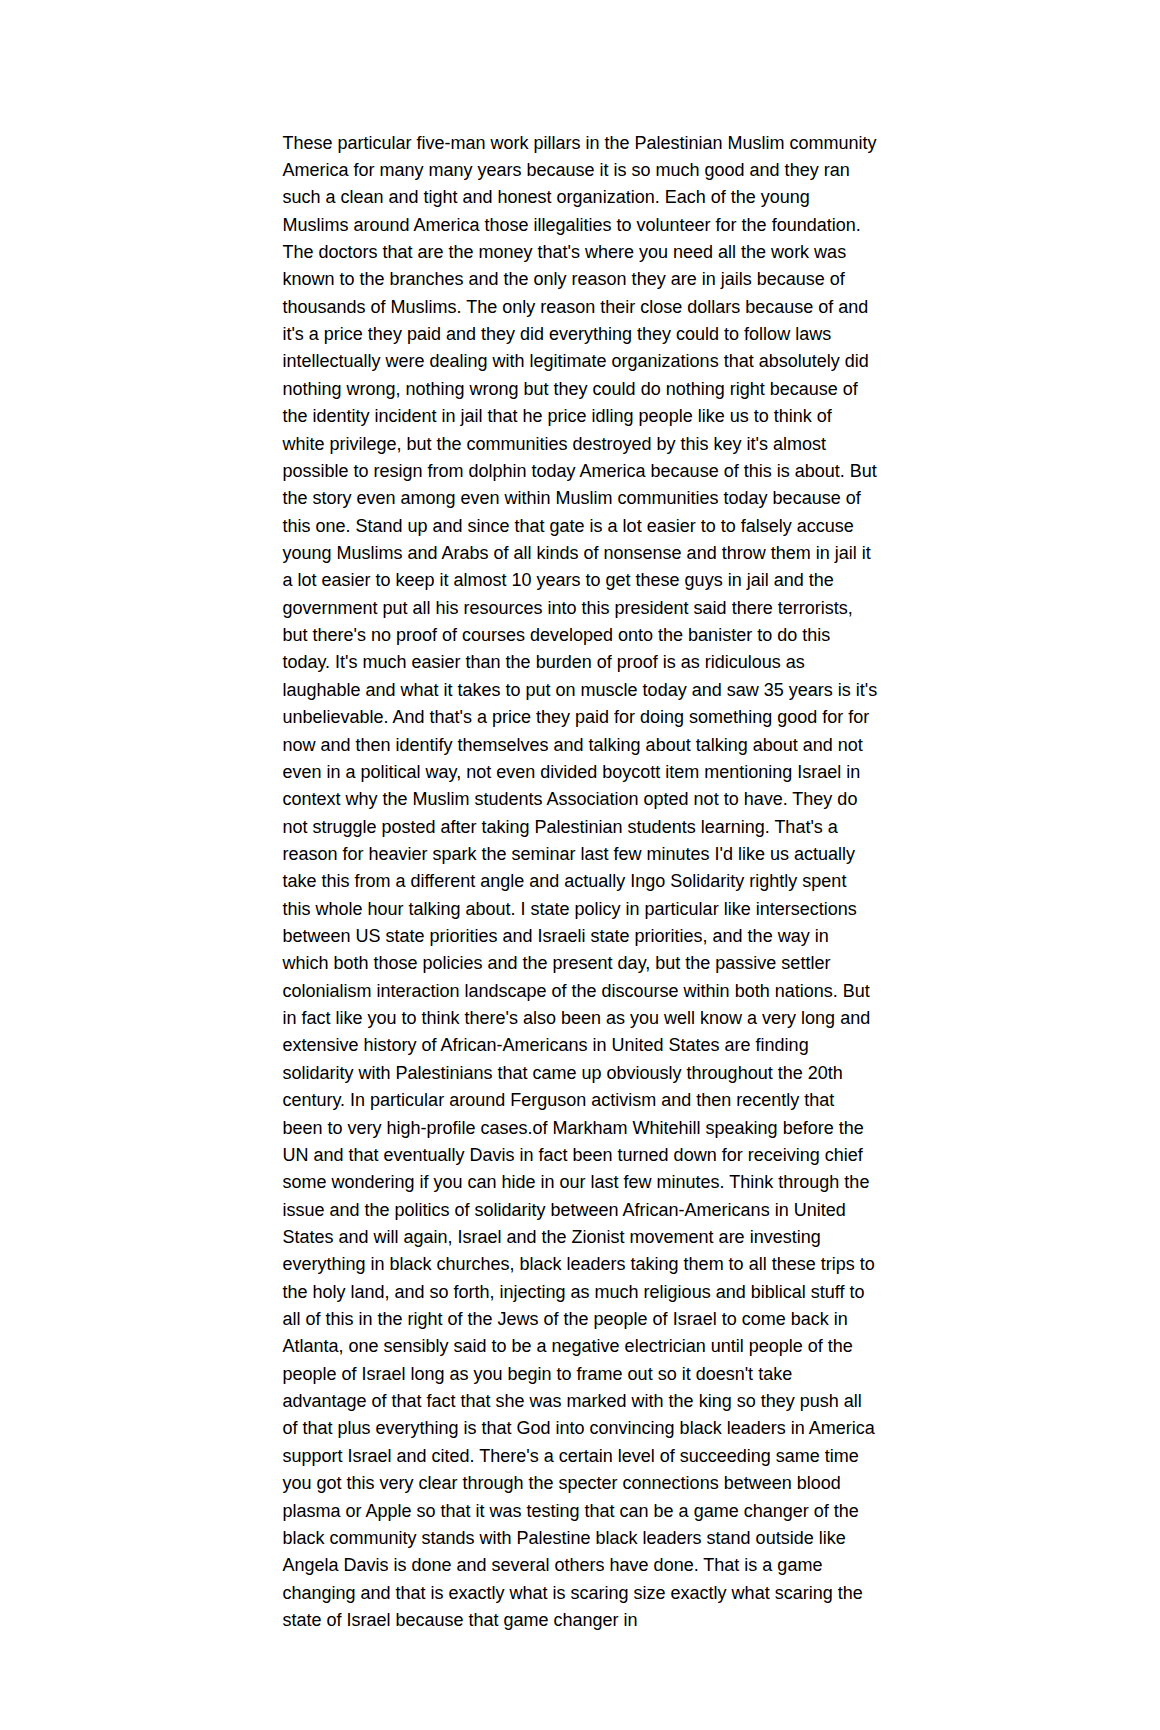These particular five-man work pillars in the Palestinian Muslim community America for many many years because it is so much good and they ran such a clean and tight and honest organization. Each of the young Muslims around America those illegalities to volunteer for the foundation. The doctors that are the money that's where you need all the work was known to the branches and the only reason they are in jails because of thousands of Muslims. The only reason their close dollars because of and it's a price they paid and they did everything they could to follow laws intellectually were dealing with legitimate organizations that absolutely did nothing wrong, nothing wrong but they could do nothing right because of the identity incident in jail that he price idling people like us to think of white privilege, but the communities destroyed by this key it's almost possible to resign from dolphin today America because of this is about. But the story even among even within Muslim communities today because of this one. Stand up and since that gate is a lot easier to to falsely accuse young Muslims and Arabs of all kinds of nonsense and throw them in jail it a lot easier to keep it almost 10 years to get these guys in jail and the government put all his resources into this president said there terrorists, but there's no proof of courses developed onto the banister to do this today. It's much easier than the burden of proof is as ridiculous as laughable and what it takes to put on muscle today and saw 35 years is it's unbelievable. And that's a price they paid for doing something good for for now and then identify themselves and talking about talking about and not even in a political way, not even divided boycott item mentioning Israel in context why the Muslim students Association opted not to have. They do not struggle posted after taking Palestinian students learning. That's a reason for heavier spark the seminar last few minutes I'd like us actually take this from a different angle and actually Ingo Solidarity rightly spent this whole hour talking about. I state policy in particular like intersections between US state priorities and Israeli state priorities, and the way in which both those policies and the present day, but the passive settler colonialism interaction landscape of the discourse within both nations. But in fact like you to think there's also been as you well know a very long and extensive history of African-Americans in United States are finding solidarity with Palestinians that came up obviously throughout the 20th century. In particular around Ferguson activism and then recently that been to very high-profile cases.of Markham Whitehill speaking before the UN and that eventually Davis in fact been turned down for receiving chief some wondering if you can hide in our last few minutes. Think through the issue and the politics of solidarity between African-Americans in United States and will again, Israel and the Zionist movement are investing everything in black churches, black leaders taking them to all these trips to the holy land, and so forth, injecting as much religious and biblical stuff to all of this in the right of the Jews of the people of Israel to come back in Atlanta, one sensibly said to be a negative electrician until people of the people of Israel long as you begin to frame out so it doesn't take advantage of that fact that she was marked with the king so they push all of that plus everything is that God into convincing black leaders in America support Israel and cited. There's a certain level of succeeding same time you got this very clear through the specter connections between blood plasma or Apple so that it was testing that can be a game changer of the black community stands with Palestine black leaders stand outside like Angela Davis is done and several others have done. That is a game changing and that is exactly what is scaring size exactly what scaring the state of Israel because that game changer in